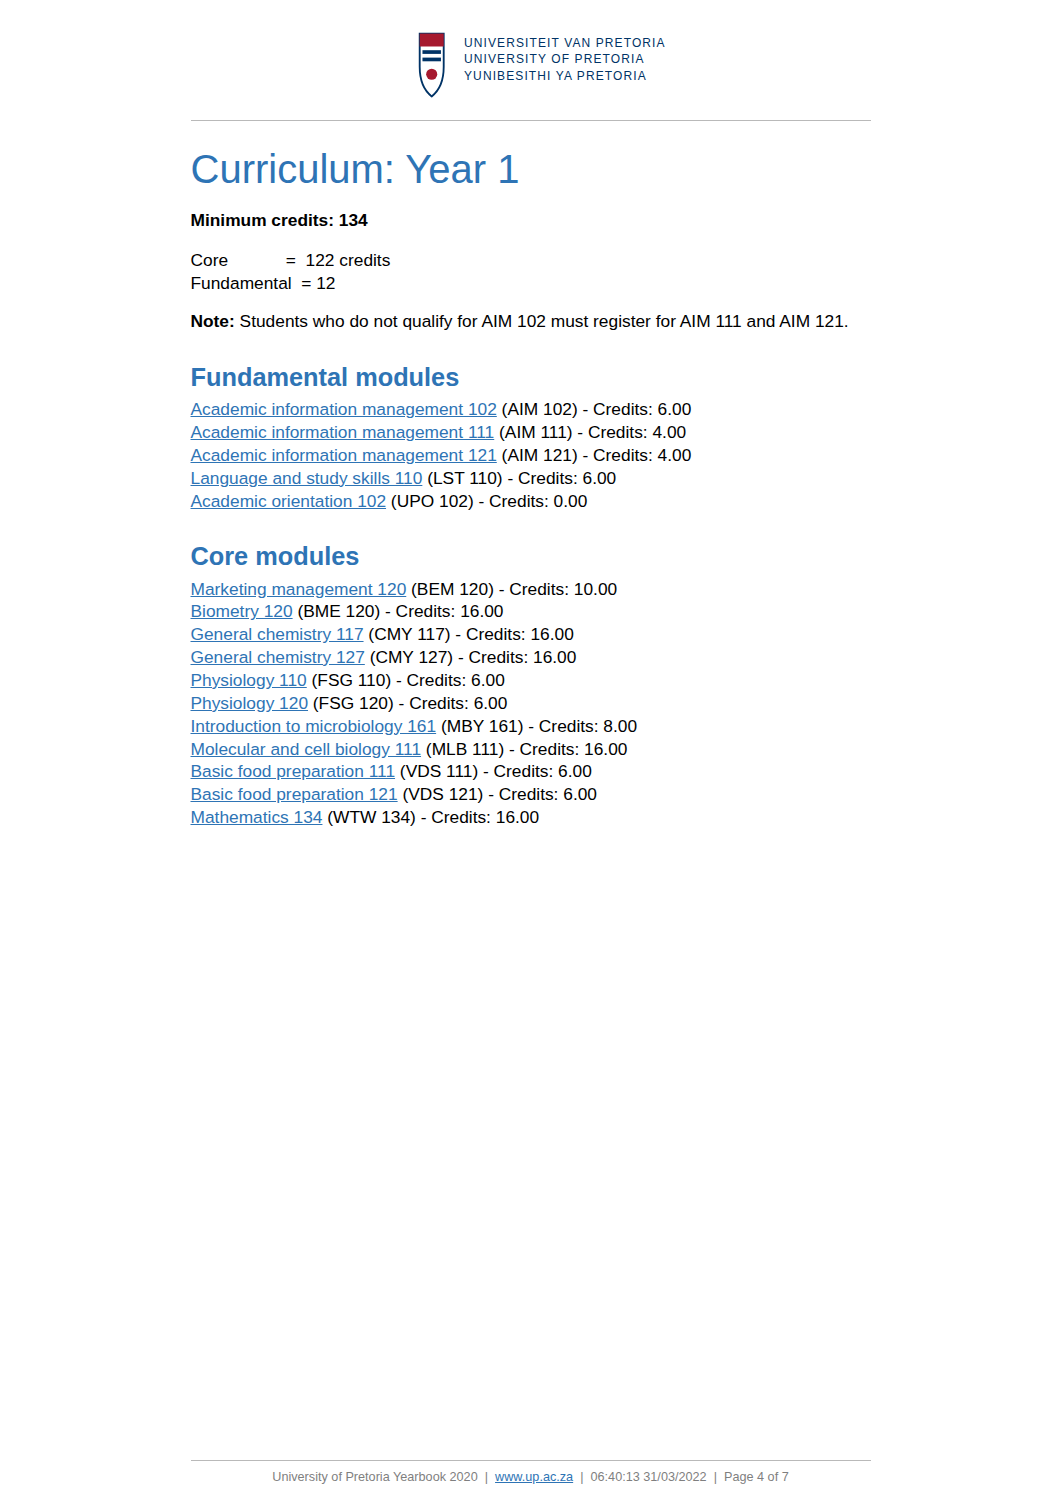Curriculum: Year 1
Minimum credits: 134
Core = 122 credits Fundamental = 12
Note: Students who do not qualify for AIM 102 must register for AIM 111 and AIM 121.
Fundamental modules
Academic information management 102 (AIM 102) - Credits: 6.00
Academic information management 111 (AIM 111) - Credits: 4.00
Academic information management 121 (AIM 121) - Credits: 4.00
Language and study skills 110 (LST 110) - Credits: 6.00
Academic orientation 102 (UPO 102) - Credits: 0.00
Core modules
Marketing management 120 (BEM 120) - Credits: 10.00
Biometry 120 (BME 120) - Credits: 16.00
General chemistry 117 (CMY 117) - Credits: 16.00
General chemistry 127 (CMY 127) - Credits: 16.00
Physiology 110 (FSG 110) - Credits: 6.00
Physiology 120 (FSG 120) - Credits: 6.00
Introduction to microbiology 161 (MBY 161) - Credits: 8.00
Molecular and cell biology 111 (MLB 111) - Credits: 16.00
Basic food preparation 111 (VDS 111) - Credits: 6.00
Basic food preparation 121 (VDS 121) - Credits: 6.00
Mathematics 134 (WTW 134) - Credits: 16.00
University of Pretoria Yearbook 2020 | www.up.ac.za | 06:40:13 31/03/2022 | Page 4 of 7